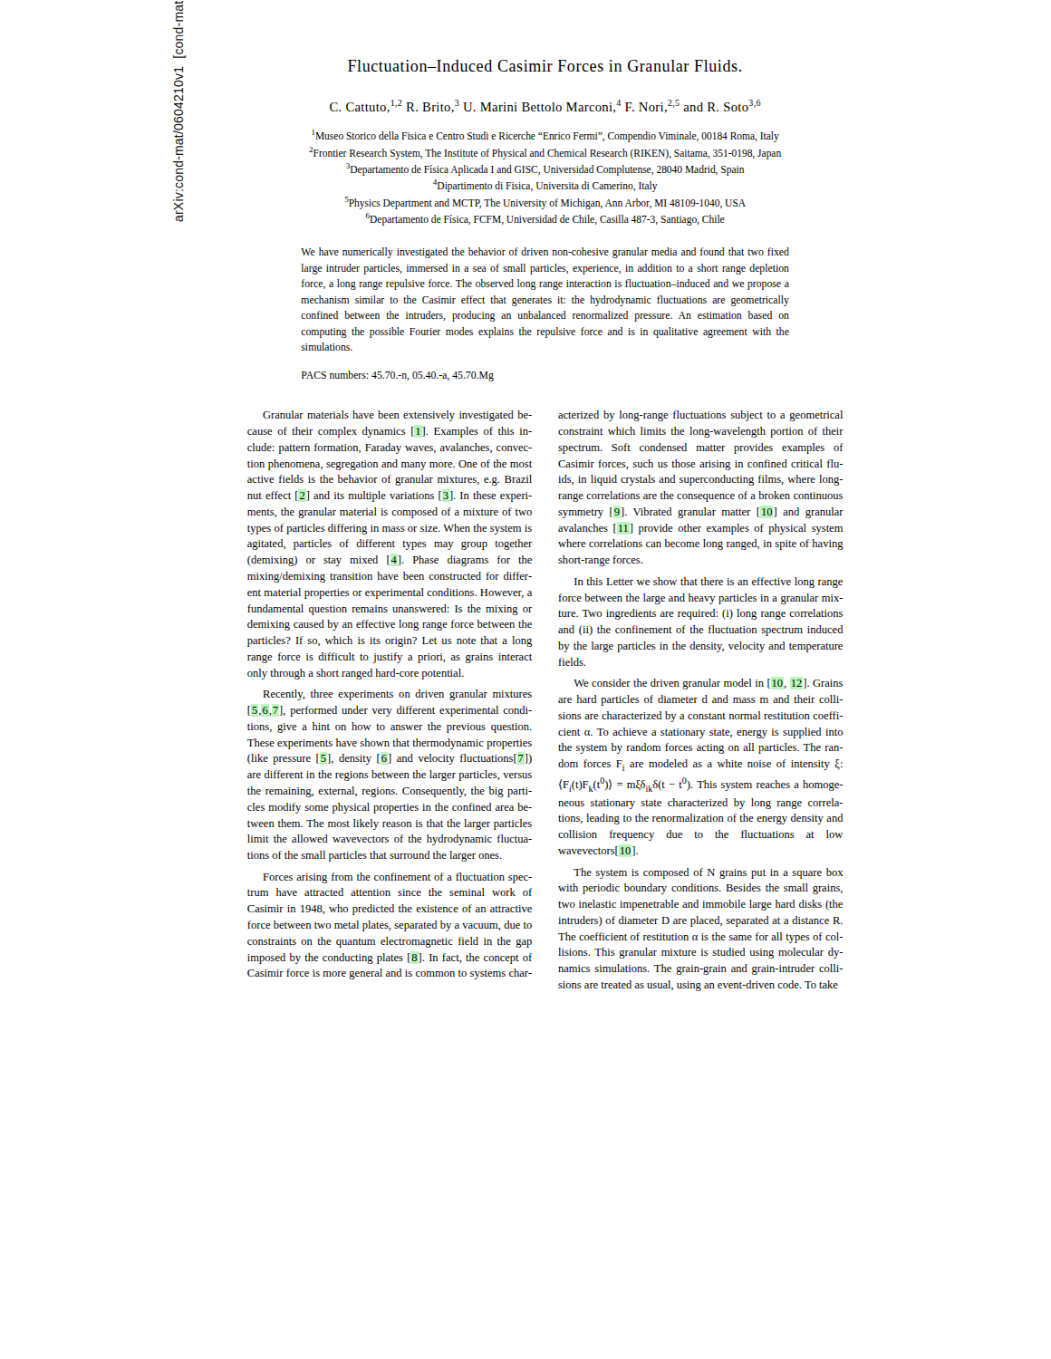arXiv:cond-mat/0604210v1 [cond-mat.stat-mech] 7 Apr 2006
Fluctuation–Induced Casimir Forces in Granular Fluids.
C. Cattuto,1,2 R. Brito,3 U. Marini Bettolo Marconi,4 F. Nori,2,5 and R. Soto3,6
1Museo Storico della Fisica e Centro Studi e Ricerche “Enrico Fermi”, Compendio Viminale, 00184 Roma, Italy
2Frontier Research System, The Institute of Physical and Chemical Research (RIKEN), Saitama, 351-0198, Japan
3Departamento de Física Aplicada I and GISC, Universidad Complutense, 28040 Madrid, Spain
4Dipartimento di Fisica, Universita di Camerino, Italy
5Physics Department and MCTP, The University of Michigan, Ann Arbor, MI 48109-1040, USA
6Departamento de Física, FCFM, Universidad de Chile, Casilla 487-3, Santiago, Chile
We have numerically investigated the behavior of driven non-cohesive granular media and found that two fixed large intruder particles, immersed in a sea of small particles, experience, in addition to a short range depletion force, a long range repulsive force. The observed long range interaction is fluctuation–induced and we propose a mechanism similar to the Casimir effect that generates it: the hydrodynamic fluctuations are geometrically confined between the intruders, producing an unbalanced renormalized pressure. An estimation based on computing the possible Fourier modes explains the repulsive force and is in qualitative agreement with the simulations.
PACS numbers: 45.70.-n, 05.40.-a, 45.70.Mg
Granular materials have been extensively investigated because of their complex dynamics [1]. Examples of this include: pattern formation, Faraday waves, avalanches, convection phenomena, segregation and many more. One of the most active fields is the behavior of granular mixtures, e.g. Brazil nut effect [2] and its multiple variations [3]. In these experiments, the granular material is composed of a mixture of two types of particles differing in mass or size. When the system is agitated, particles of different types may group together (demixing) or stay mixed [4]. Phase diagrams for the mixing/demixing transition have been constructed for different material properties or experimental conditions. However, a fundamental question remains unanswered: Is the mixing or demixing caused by an effective long range force between the particles? If so, which is its origin? Let us note that a long range force is difficult to justify a priori, as grains interact only through a short ranged hard-core potential.
Recently, three experiments on driven granular mixtures [5,6,7], performed under very different experimental conditions, give a hint on how to answer the previous question. These experiments have shown that thermodynamic properties (like pressure [5], density [6] and velocity fluctuations[7]) are different in the regions between the larger particles, versus the remaining, external, regions. Consequently, the big particles modify some physical properties in the confined area between them. The most likely reason is that the larger particles limit the allowed wavevectors of the hydrodynamic fluctuations of the small particles that surround the larger ones.
Forces arising from the confinement of a fluctuation spectrum have attracted attention since the seminal work of Casimir in 1948, who predicted the existence of an attractive force between two metal plates, separated by a vacuum, due to constraints on the quantum electromagnetic field in the gap imposed by the conducting plates [8]. In fact, the concept of Casimir force is more general and is common to systems characterized by long-range fluctuations subject to a geometrical constraint which limits the long-wavelength portion of their spectrum. Soft condensed matter provides examples of Casimir forces, such us those arising in confined critical fluids, in liquid crystals and superconducting films, where long-range correlations are the consequence of a broken continuous symmetry [9]. Vibrated granular matter [10] and granular avalanches [11] provide other examples of physical system where correlations can become long ranged, in spite of having short-range forces.
In this Letter we show that there is an effective long range force between the large and heavy particles in a granular mixture. Two ingredients are required: (i) long range correlations and (ii) the confinement of the fluctuation spectrum induced by the large particles in the density, velocity and temperature fields.
We consider the driven granular model in [10, 12]. Grains are hard particles of diameter d and mass m and their collisions are characterized by a constant normal restitution coefficient α. To achieve a stationary state, energy is supplied into the system by random forces acting on all particles. The random forces Fi are modeled as a white noise of intensity ξ: ⟨Fi(t)Fk(t0)⟩ = mξδikδ(t − t0). This system reaches a homogeneous stationary state characterized by long range correlations, leading to the renormalization of the energy density and collision frequency due to the fluctuations at low wavevectors[10].
The system is composed of N grains put in a square box with periodic boundary conditions. Besides the small grains, two inelastic impenetrable and immobile large hard disks (the intruders) of diameter D are placed, separated at a distance R. The coefficient of restitution α is the same for all types of collisions. This granular mixture is studied using molecular dynamics simulations. The grain-grain and grain-intruder collisions are treated as usual, using an event-driven code. To take